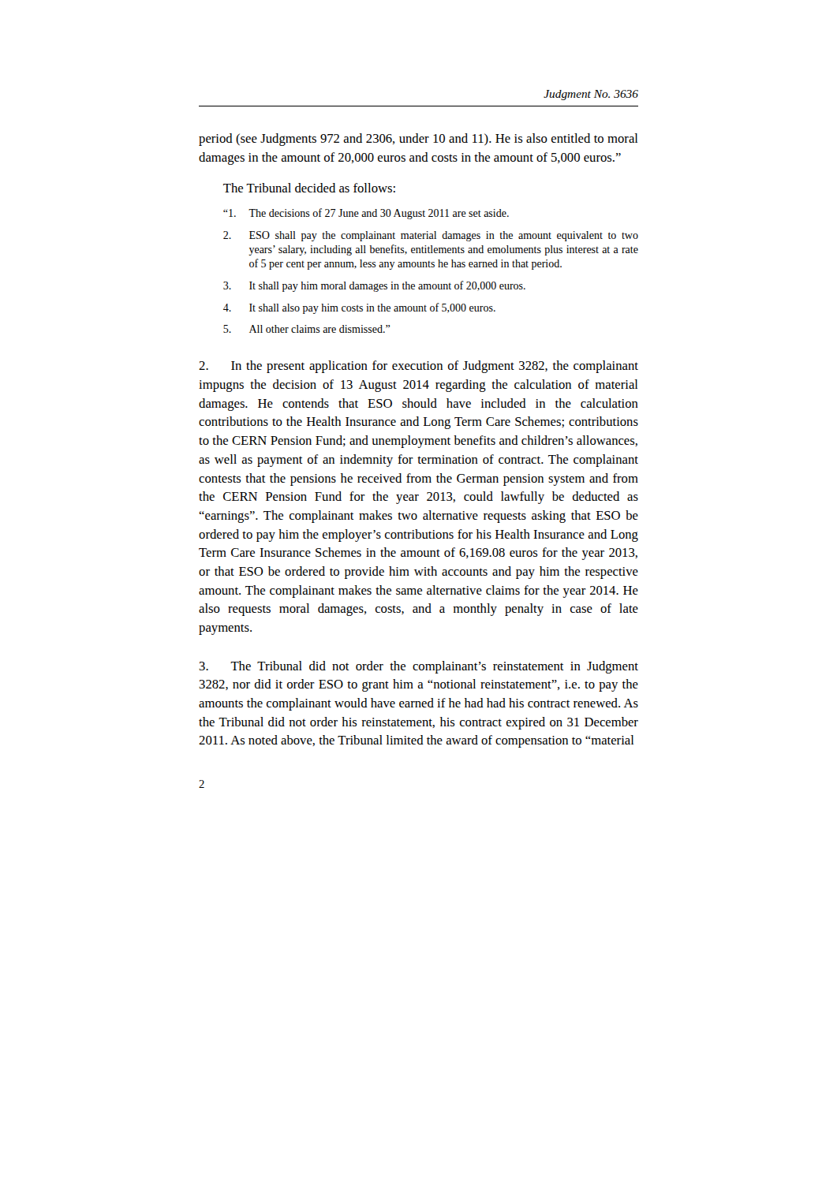Judgment No. 3636
period (see Judgments 972 and 2306, under 10 and 11). He is also entitled to moral damages in the amount of 20,000 euros and costs in the amount of 5,000 euros.”
The Tribunal decided as follows:
“1.
The decisions of 27 June and 30 August 2011 are set aside.
2.
ESO shall pay the complainant material damages in the amount equivalent to two years’ salary, including all benefits, entitlements and emoluments plus interest at a rate of 5 per cent per annum, less any amounts he has earned in that period.
3.
It shall pay him moral damages in the amount of 20,000 euros.
4.
It shall also pay him costs in the amount of 5,000 euros.
5.
All other claims are dismissed.”
2. In the present application for execution of Judgment 3282, the complainant impugns the decision of 13 August 2014 regarding the calculation of material damages. He contends that ESO should have included in the calculation contributions to the Health Insurance and Long Term Care Schemes; contributions to the CERN Pension Fund; and unemployment benefits and children’s allowances, as well as payment of an indemnity for termination of contract. The complainant contests that the pensions he received from the German pension system and from the CERN Pension Fund for the year 2013, could lawfully be deducted as “earnings”. The complainant makes two alternative requests asking that ESO be ordered to pay him the employer’s contributions for his Health Insurance and Long Term Care Insurance Schemes in the amount of 6,169.08 euros for the year 2013, or that ESO be ordered to provide him with accounts and pay him the respective amount. The complainant makes the same alternative claims for the year 2014. He also requests moral damages, costs, and a monthly penalty in case of late payments.
3. The Tribunal did not order the complainant’s reinstatement in Judgment 3282, nor did it order ESO to grant him a “notional reinstatement”, i.e. to pay the amounts the complainant would have earned if he had had his contract renewed. As the Tribunal did not order his reinstatement, his contract expired on 31 December 2011. As noted above, the Tribunal limited the award of compensation to “material
2